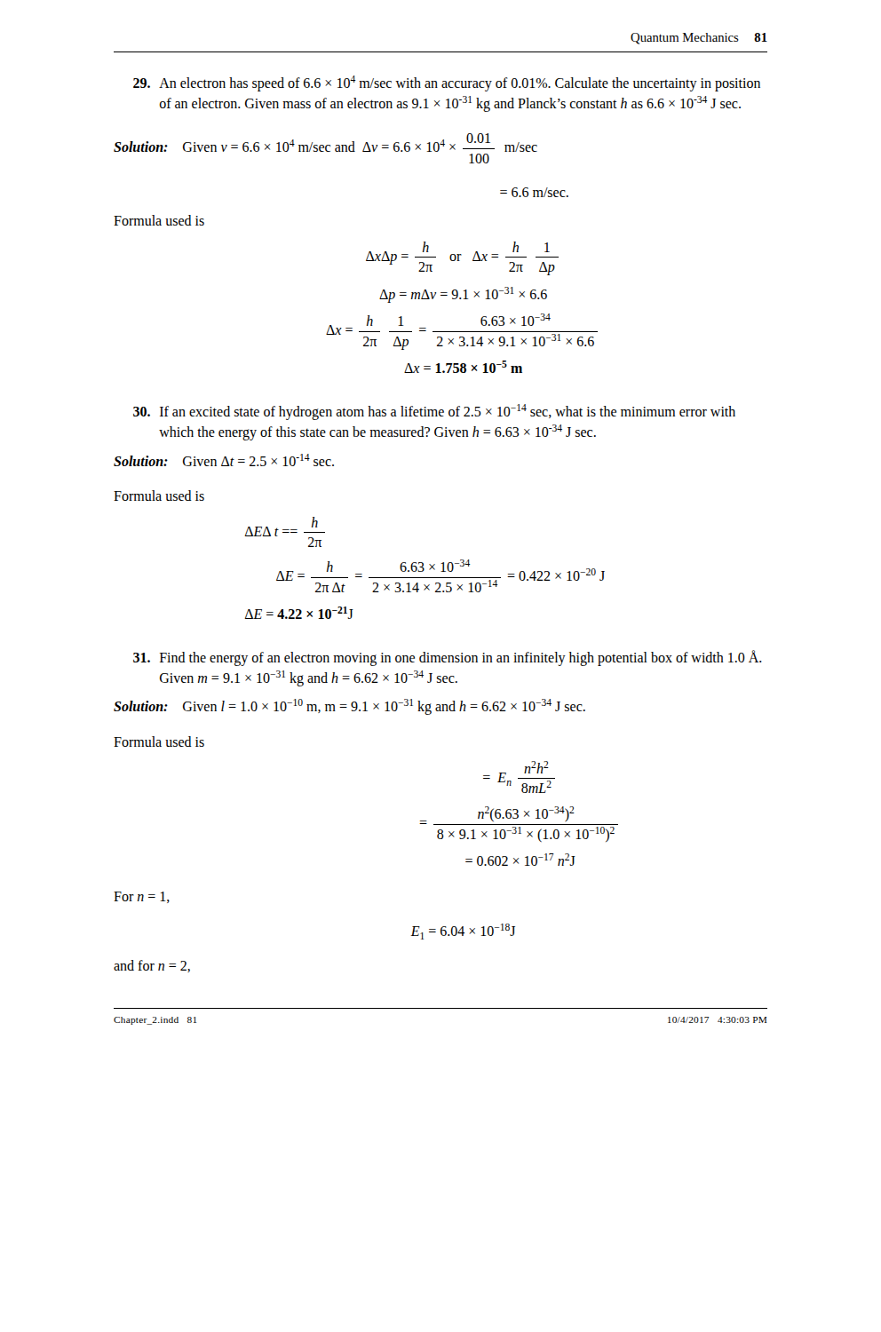Quantum Mechanics 81
29. An electron has speed of 6.6 × 104 m/sec with an accuracy of 0.01%. Calculate the uncertainty in position of an electron. Given mass of an electron as 9.1 × 10-31 kg and Planck’s constant h as 6.6 × 10-34 J sec.
Solution: Given v = 6.6 × 104 m/sec and Δv = 6.6 × 104 × 0.01100 m/sec
= 6.6 m/sec.
Formula used is
ΔxΔp = h 2π or Δx = h 2π 1 Δp
Δp = mΔv = 9.1 × 10−31 × 6.6
Δx = h 2π 1 Δp = 6.63 × 10−34 2 × 3.14 × 9.1 × 10−31 × 6.6
Δx = 1.758 × 10−5 m
30. If an excited state of hydrogen atom has a lifetime of 2.5 × 10−14 sec, what is the minimum error with which the energy of this state can be measured? Given h = 6.63 × 10-34 J sec.
Solution: Given Δt = 2.5 × 10-14 sec.
Formula used is
ΔEΔ t == h 2π
ΔE = h 2π Δt = 6.63 × 10−34 2 × 3.14 × 2.5 × 10−14 = 0.422 × 10−20 J
ΔE = 4.22 × 10−21 J
31. Find the energy of an electron moving in one dimension in an infinitely high potential box of width 1.0 Å. Given m = 9.1 × 10−31 kg and h = 6.62 × 10−34 J sec.
Solution: Given l = 1.0 × 10−10 m, m = 9.1 × 10−31 kg and h = 6.62 × 10−34 J sec.
Formula used is
= En n2h2 8mL2
= n2(6.63 × 10−34)2 8 × 9.1 × 10−31 × (1.0 × 10−10)2
= 0.602 × 10−17 n2J
For n = 1,
E1 = 6.04 × 10−18J
and for n = 2,
Chapter_2.indd 81 10/4/2017 4:30:03 PM